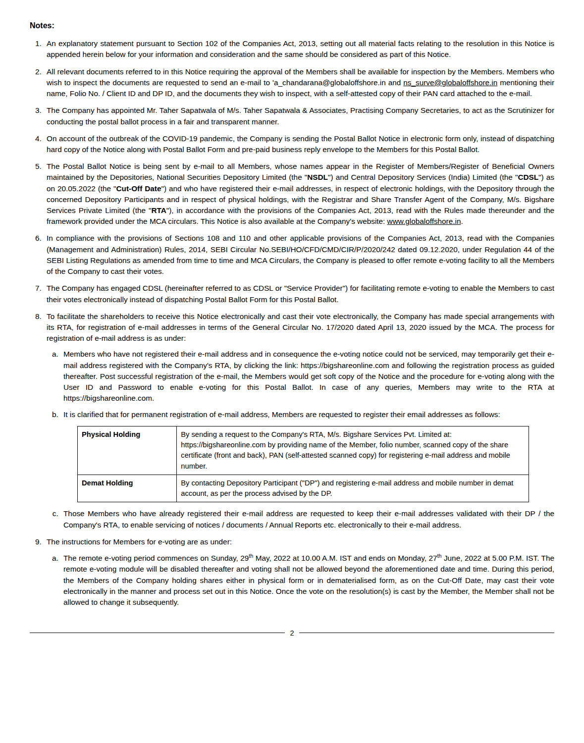Notes:
An explanatory statement pursuant to Section 102 of the Companies Act, 2013, setting out all material facts relating to the resolution in this Notice is appended herein below for your information and consideration and the same should be considered as part of this Notice.
All relevant documents referred to in this Notice requiring the approval of the Members shall be available for inspection by the Members. Members who wish to inspect the documents are requested to send an e-mail to 'a_chandarana@globaloffshore.in and ns_surve@globaloffshore.in mentioning their name, Folio No. / Client ID and DP ID, and the documents they wish to inspect, with a self-attested copy of their PAN card attached to the e-mail.
The Company has appointed Mr. Taher Sapatwala of M/s. Taher Sapatwala & Associates, Practising Company Secretaries, to act as the Scrutinizer for conducting the postal ballot process in a fair and transparent manner.
On account of the outbreak of the COVID-19 pandemic, the Company is sending the Postal Ballot Notice in electronic form only, instead of dispatching hard copy of the Notice along with Postal Ballot Form and pre-paid business reply envelope to the Members for this Postal Ballot.
The Postal Ballot Notice is being sent by e-mail to all Members, whose names appear in the Register of Members/Register of Beneficial Owners maintained by the Depositories, National Securities Depository Limited (the "NSDL") and Central Depository Services (India) Limited (the "CDSL") as on 20.05.2022 (the "Cut-Off Date") and who have registered their e-mail addresses, in respect of electronic holdings, with the Depository through the concerned Depository Participants and in respect of physical holdings, with the Registrar and Share Transfer Agent of the Company, M/s. Bigshare Services Private Limited (the "RTA"), in accordance with the provisions of the Companies Act, 2013, read with the Rules made thereunder and the framework provided under the MCA circulars. This Notice is also available at the Company's website: www.globaloffshore.in.
In compliance with the provisions of Sections 108 and 110 and other applicable provisions of the Companies Act, 2013, read with the Companies (Management and Administration) Rules, 2014, SEBI Circular No.SEBI/HO/CFD/CMD/CIR/P/2020/242 dated 09.12.2020, under Regulation 44 of the SEBI Listing Regulations as amended from time to time and MCA Circulars, the Company is pleased to offer remote e-voting facility to all the Members of the Company to cast their votes.
The Company has engaged CDSL (hereinafter referred to as CDSL or "Service Provider") for facilitating remote e-voting to enable the Members to cast their votes electronically instead of dispatching Postal Ballot Form for this Postal Ballot.
To facilitate the shareholders to receive this Notice electronically and cast their vote electronically, the Company has made special arrangements with its RTA, for registration of e-mail addresses in terms of the General Circular No. 17/2020 dated April 13, 2020 issued by the MCA. The process for registration of e-mail address is as under:
Members who have not registered their e-mail address and in consequence the e-voting notice could not be serviced, may temporarily get their e-mail address registered with the Company's RTA, by clicking the link: https://bigshareonline.com and following the registration process as guided thereafter. Post successful registration of the e-mail, the Members would get soft copy of the Notice and the procedure for e-voting along with the User ID and Password to enable e-voting for this Postal Ballot. In case of any queries, Members may write to the RTA at https://bigshareonline.com.
It is clarified that for permanent registration of e-mail address, Members are requested to register their email addresses as follows:
| Physical Holding | By sending a request to the Company's RTA, M/s. Bigshare Services Pvt. Limited at: https://bigshareonline.com by providing name of the Member, folio number, scanned copy of the share certificate (front and back), PAN (self-attested scanned copy) for registering e-mail address and mobile number. |
| Demat Holding | By contacting Depository Participant ("DP") and registering e-mail address and mobile number in demat account, as per the process advised by the DP. |
Those Members who have already registered their e-mail address are requested to keep their e-mail addresses validated with their DP / the Company's RTA, to enable servicing of notices / documents / Annual Reports etc. electronically to their e-mail address.
The instructions for Members for e-voting are as under:
The remote e-voting period commences on Sunday, 29th May, 2022 at 10.00 A.M. IST and ends on Monday, 27th June, 2022 at 5.00 P.M. IST. The remote e-voting module will be disabled thereafter and voting shall not be allowed beyond the aforementioned date and time. During this period, the Members of the Company holding shares either in physical form or in dematerialised form, as on the Cut-Off Date, may cast their vote electronically in the manner and process set out in this Notice. Once the vote on the resolution(s) is cast by the Member, the Member shall not be allowed to change it subsequently.
2